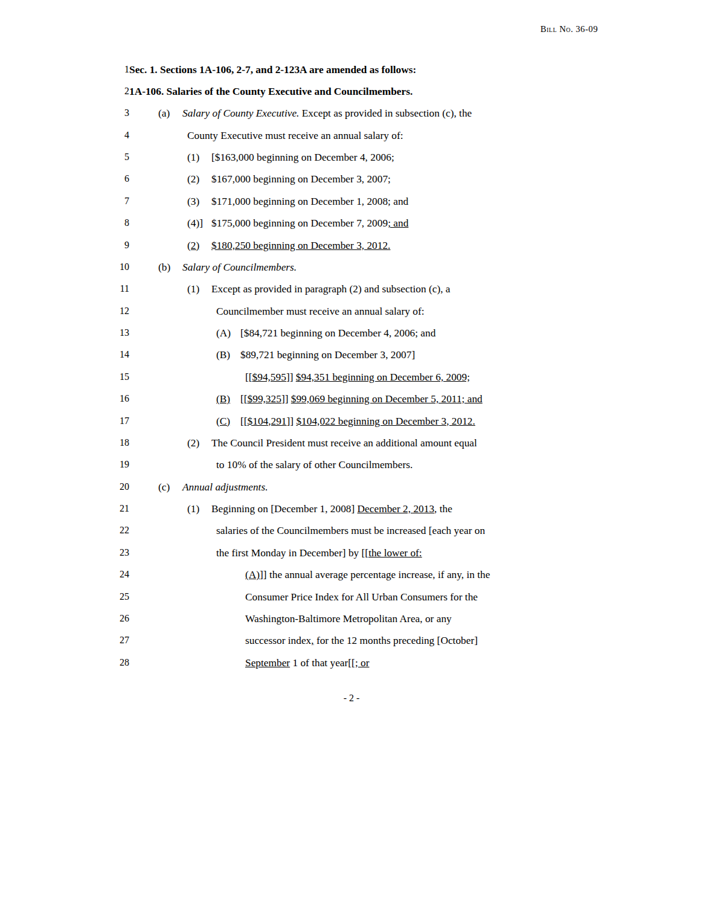Bill No. 36-09
| 1 | Sec. 1. Sections 1A-106, 2-7, and 2-123A are amended as follows: |
| 2 | 1A-106. Salaries of the County Executive and Councilmembers. |
| 3 | (a) Salary of County Executive. Except as provided in subsection (c), the |
| 4 | County Executive must receive an annual salary of: |
| 5 | (1) [$163,000 beginning on December 4, 2006; |
| 6 | (2) $167,000 beginning on December 3, 2007; |
| 7 | (3) $171,000 beginning on December 1, 2008; and |
| 8 | (4)] $175,000 beginning on December 7, 2009 ; and |
| 9 | (2) $180,250 beginning on December 3, 2012. |
| 10 | (b) Salary of Councilmembers. |
| 11 | (1) Except as provided in paragraph (2) and subsection (c), a |
| 12 | Councilmember must receive an annual salary of: |
| 13 | (A) [$84,721 beginning on December 4, 2006; and |
| 14 | (B) $89,721 beginning on December 3, 2007] |
| 15 | [[ $94,595 ]] $94,351 beginning on December 6, 2009; |
| 16 | (B) [[ $99,325 ]] $99,069 beginning on December 5, 2011; and |
| 17 | (C) [[ $104,291 ]] $104,022 beginning on December 3, 2012. |
| 18 | (2) The Council President must receive an additional amount equal |
| 19 | to 10% of the salary of other Councilmembers. |
| 20 | (c) Annual adjustments. |
| 21 | (1) Beginning on [December 1, 2008] December 2, 2013 , the |
| 22 | salaries of the Councilmembers must be increased [each year on |
| 23 | the first Monday in December] by [[ the lower of: |
| 24 | (A) ]] the annual average percentage increase, if any, in the |
| 25 | Consumer Price Index for All Urban Consumers for the |
| 26 | Washington-Baltimore Metropolitan Area, or any |
| 27 | successor index , for the 12 months preceding [October] |
| 28 | September 1 of that year[[ ; or |
- 2 -